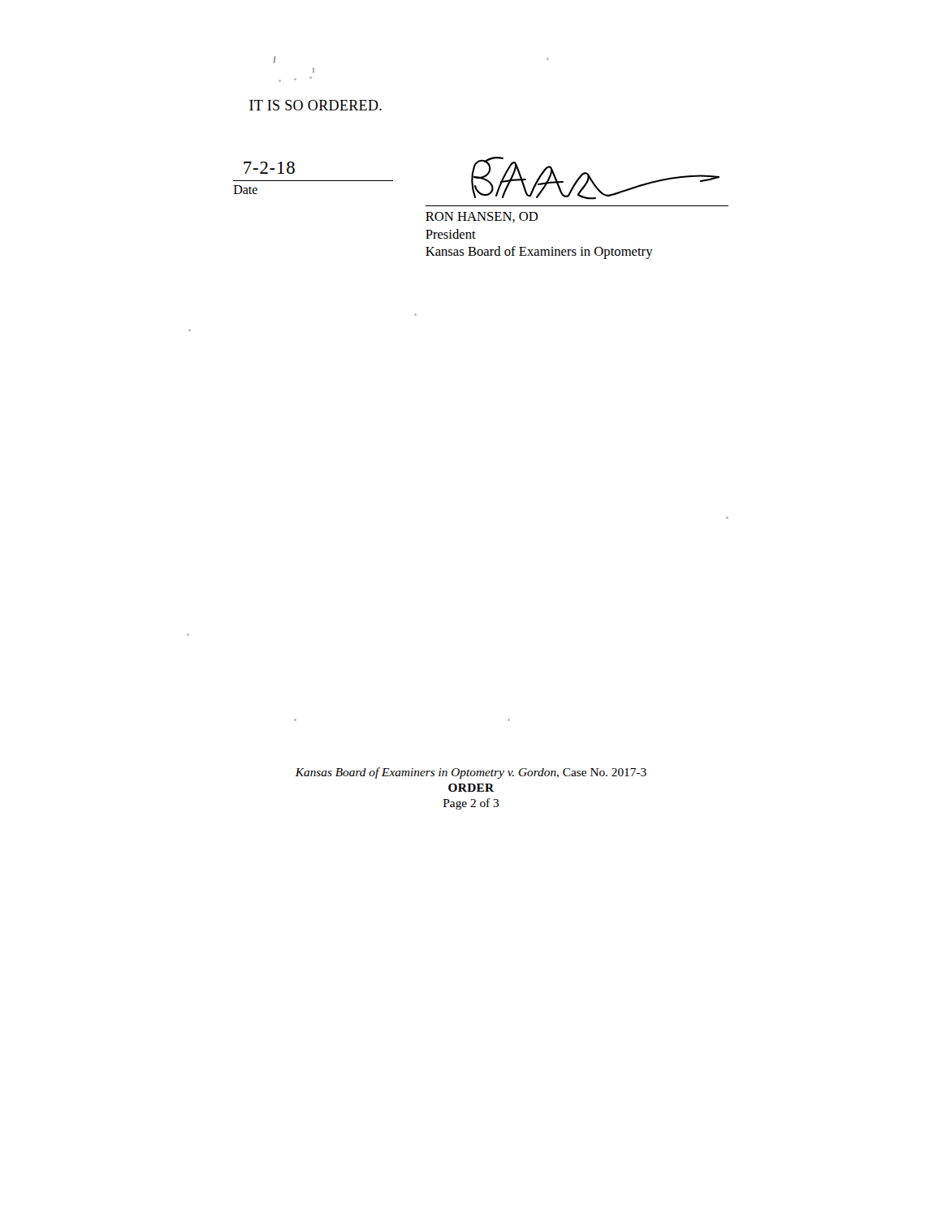IT IS SO ORDERED.
7-2-18
Date
RON HANSEN, OD
President
Kansas Board of Examiners in Optometry
Kansas Board of Examiners in Optometry v. Gordon, Case No. 2017-3
ORDER
Page 2 of 3